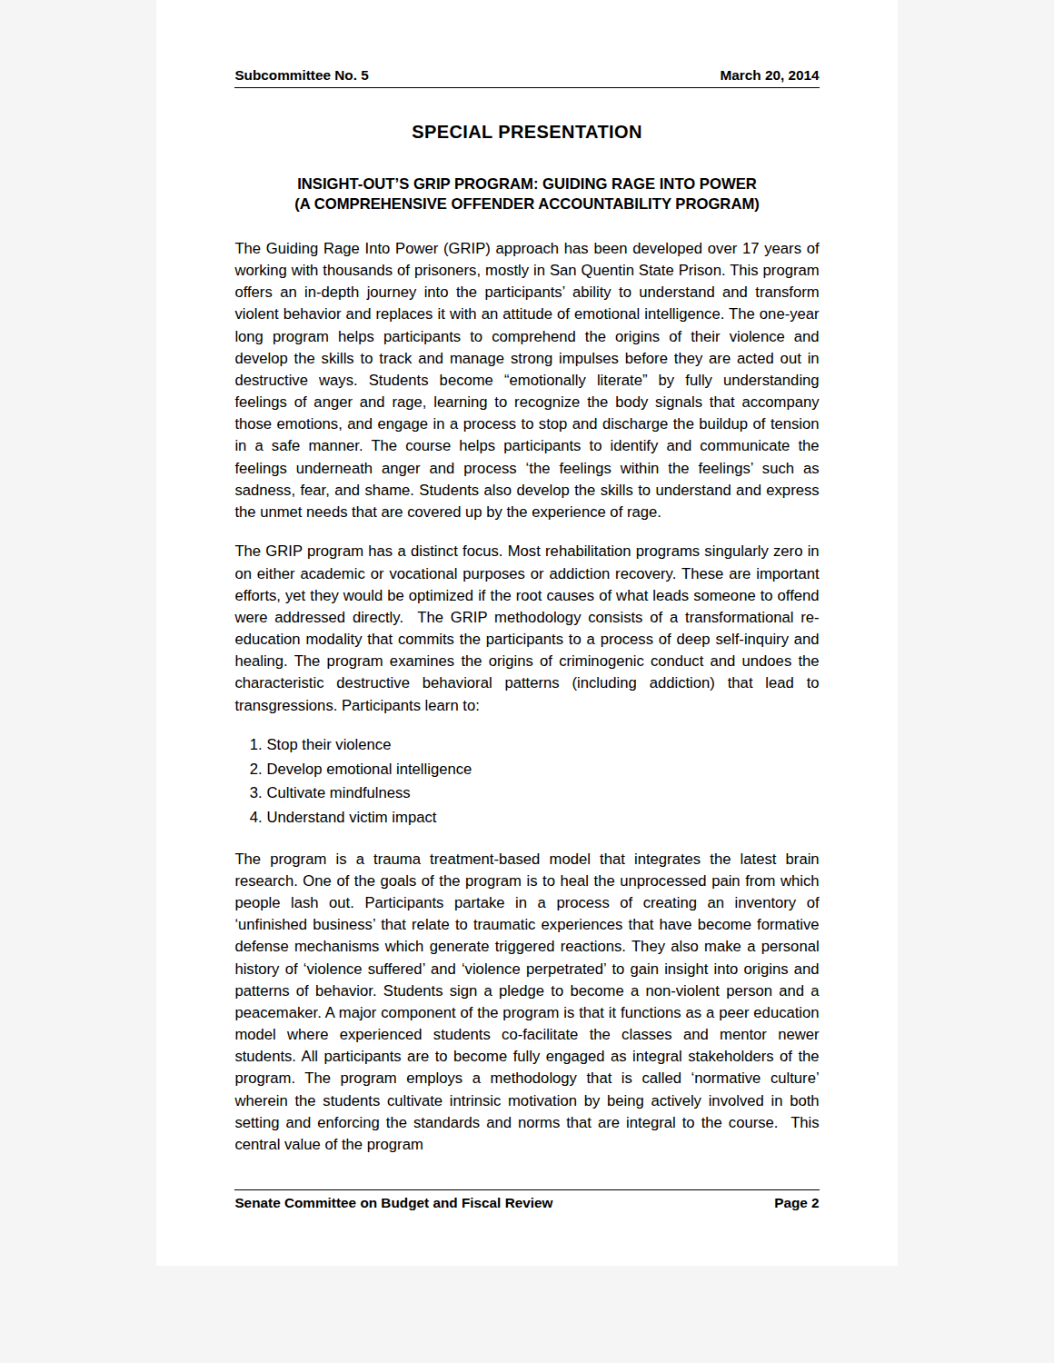Subcommittee No. 5 March 20, 2014
SPECIAL PRESENTATION
INSIGHT-OUT’S GRIP PROGRAM: GUIDING RAGE INTO POWER
(A COMPREHENSIVE OFFENDER ACCOUNTABILITY PROGRAM)
The Guiding Rage Into Power (GRIP) approach has been developed over 17 years of working with thousands of prisoners, mostly in San Quentin State Prison. This program offers an in-depth journey into the participants’ ability to understand and transform violent behavior and replaces it with an attitude of emotional intelligence. The one-year long program helps participants to comprehend the origins of their violence and develop the skills to track and manage strong impulses before they are acted out in destructive ways. Students become “emotionally literate” by fully understanding feelings of anger and rage, learning to recognize the body signals that accompany those emotions, and engage in a process to stop and discharge the buildup of tension in a safe manner. The course helps participants to identify and communicate the feelings underneath anger and process ‘the feelings within the feelings’ such as sadness, fear, and shame. Students also develop the skills to understand and express the unmet needs that are covered up by the experience of rage.
The GRIP program has a distinct focus. Most rehabilitation programs singularly zero in on either academic or vocational purposes or addiction recovery. These are important efforts, yet they would be optimized if the root causes of what leads someone to offend were addressed directly. The GRIP methodology consists of a transformational re-education modality that commits the participants to a process of deep self-inquiry and healing. The program examines the origins of criminogenic conduct and undoes the characteristic destructive behavioral patterns (including addiction) that lead to transgressions. Participants learn to:
Stop their violence
Develop emotional intelligence
Cultivate mindfulness
Understand victim impact
The program is a trauma treatment-based model that integrates the latest brain research. One of the goals of the program is to heal the unprocessed pain from which people lash out. Participants partake in a process of creating an inventory of ‘unfinished business’ that relate to traumatic experiences that have become formative defense mechanisms which generate triggered reactions. They also make a personal history of ‘violence suffered’ and ‘violence perpetrated’ to gain insight into origins and patterns of behavior. Students sign a pledge to become a non-violent person and a peacemaker. A major component of the program is that it functions as a peer education model where experienced students co-facilitate the classes and mentor newer students. All participants are to become fully engaged as integral stakeholders of the program. The program employs a methodology that is called ‘normative culture’ wherein the students cultivate intrinsic motivation by being actively involved in both setting and enforcing the standards and norms that are integral to the course. This central value of the program
Senate Committee on Budget and Fiscal Review Page 2